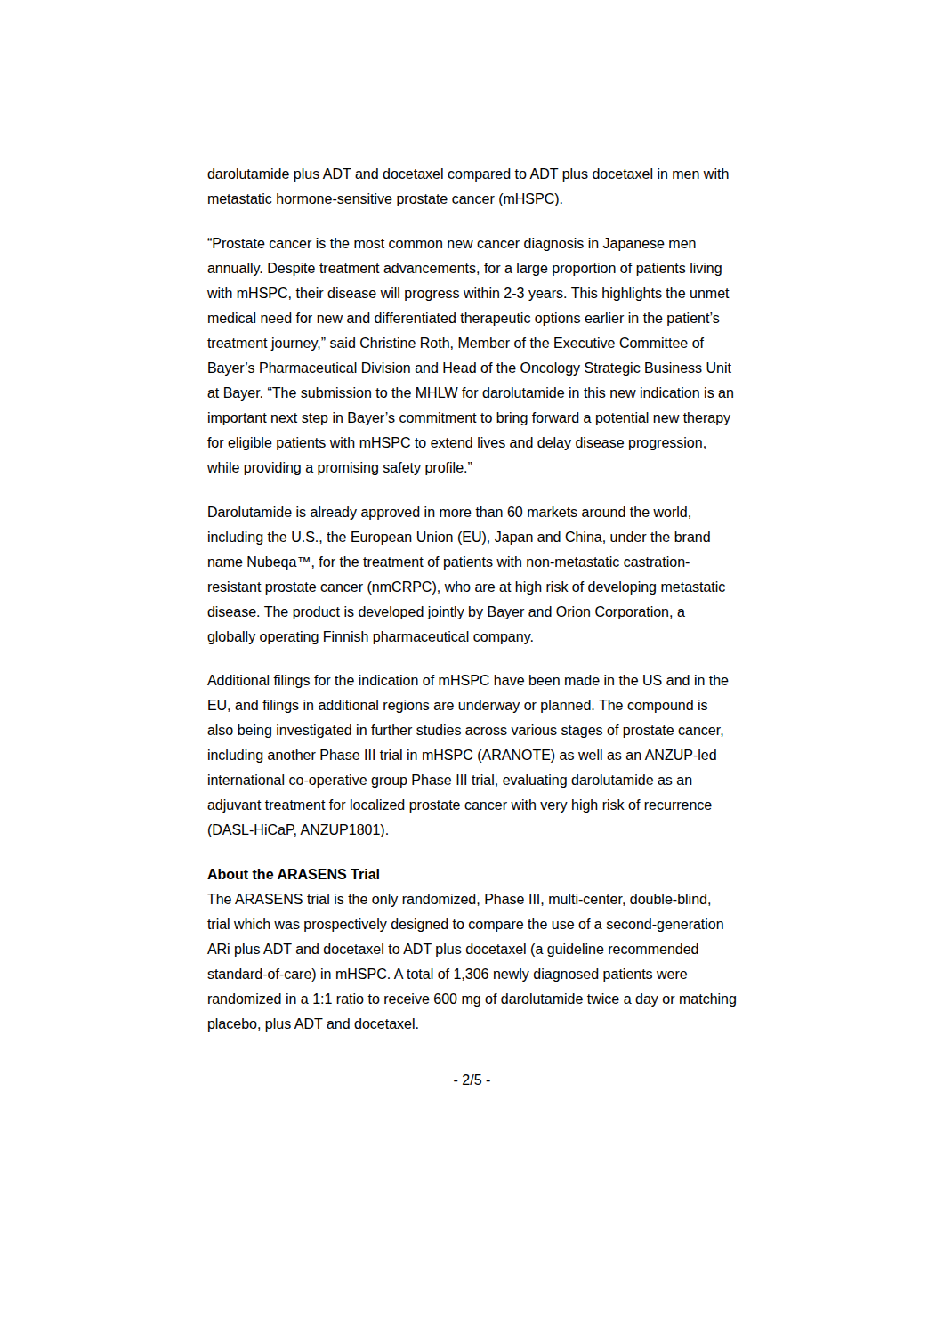darolutamide plus ADT and docetaxel compared to ADT plus docetaxel in men with metastatic hormone-sensitive prostate cancer (mHSPC).
“Prostate cancer is the most common new cancer diagnosis in Japanese men annually. Despite treatment advancements, for a large proportion of patients living with mHSPC, their disease will progress within 2-3 years. This highlights the unmet medical need for new and differentiated therapeutic options earlier in the patient’s treatment journey,” said Christine Roth, Member of the Executive Committee of Bayer’s Pharmaceutical Division and Head of the Oncology Strategic Business Unit at Bayer. “The submission to the MHLW for darolutamide in this new indication is an important next step in Bayer’s commitment to bring forward a potential new therapy for eligible patients with mHSPC to extend lives and delay disease progression, while providing a promising safety profile.”
Darolutamide is already approved in more than 60 markets around the world, including the U.S., the European Union (EU), Japan and China, under the brand name Nubeqa™, for the treatment of patients with non-metastatic castration-resistant prostate cancer (nmCRPC), who are at high risk of developing metastatic disease. The product is developed jointly by Bayer and Orion Corporation, a globally operating Finnish pharmaceutical company.
Additional filings for the indication of mHSPC have been made in the US and in the EU, and filings in additional regions are underway or planned. The compound is also being investigated in further studies across various stages of prostate cancer, including another Phase III trial in mHSPC (ARANOTE) as well as an ANZUP-led international co-operative group Phase III trial, evaluating darolutamide as an adjuvant treatment for localized prostate cancer with very high risk of recurrence (DASL-HiCaP, ANZUP1801).
About the ARASENS Trial
The ARASENS trial is the only randomized, Phase III, multi-center, double-blind, trial which was prospectively designed to compare the use of a second-generation ARi plus ADT and docetaxel to ADT plus docetaxel (a guideline recommended standard-of-care) in mHSPC. A total of 1,306 newly diagnosed patients were randomized in a 1:1 ratio to receive 600 mg of darolutamide twice a day or matching placebo, plus ADT and docetaxel.
- 2/5 -